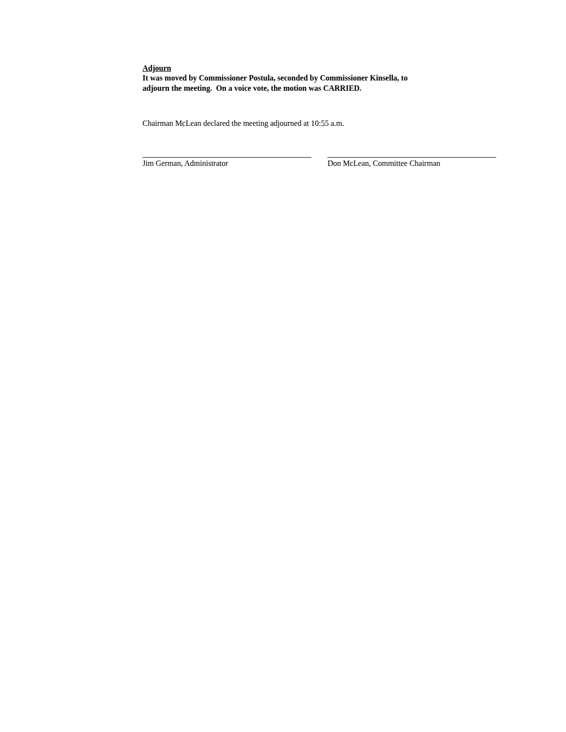Adjourn
It was moved by Commissioner Postula, seconded by Commissioner Kinsella, to adjourn the meeting. On a voice vote, the motion was CARRIED.
Chairman McLean declared the meeting adjourned at 10:55 a.m.
| Jim German, Administrator | Don McLean, Committee Chairman |